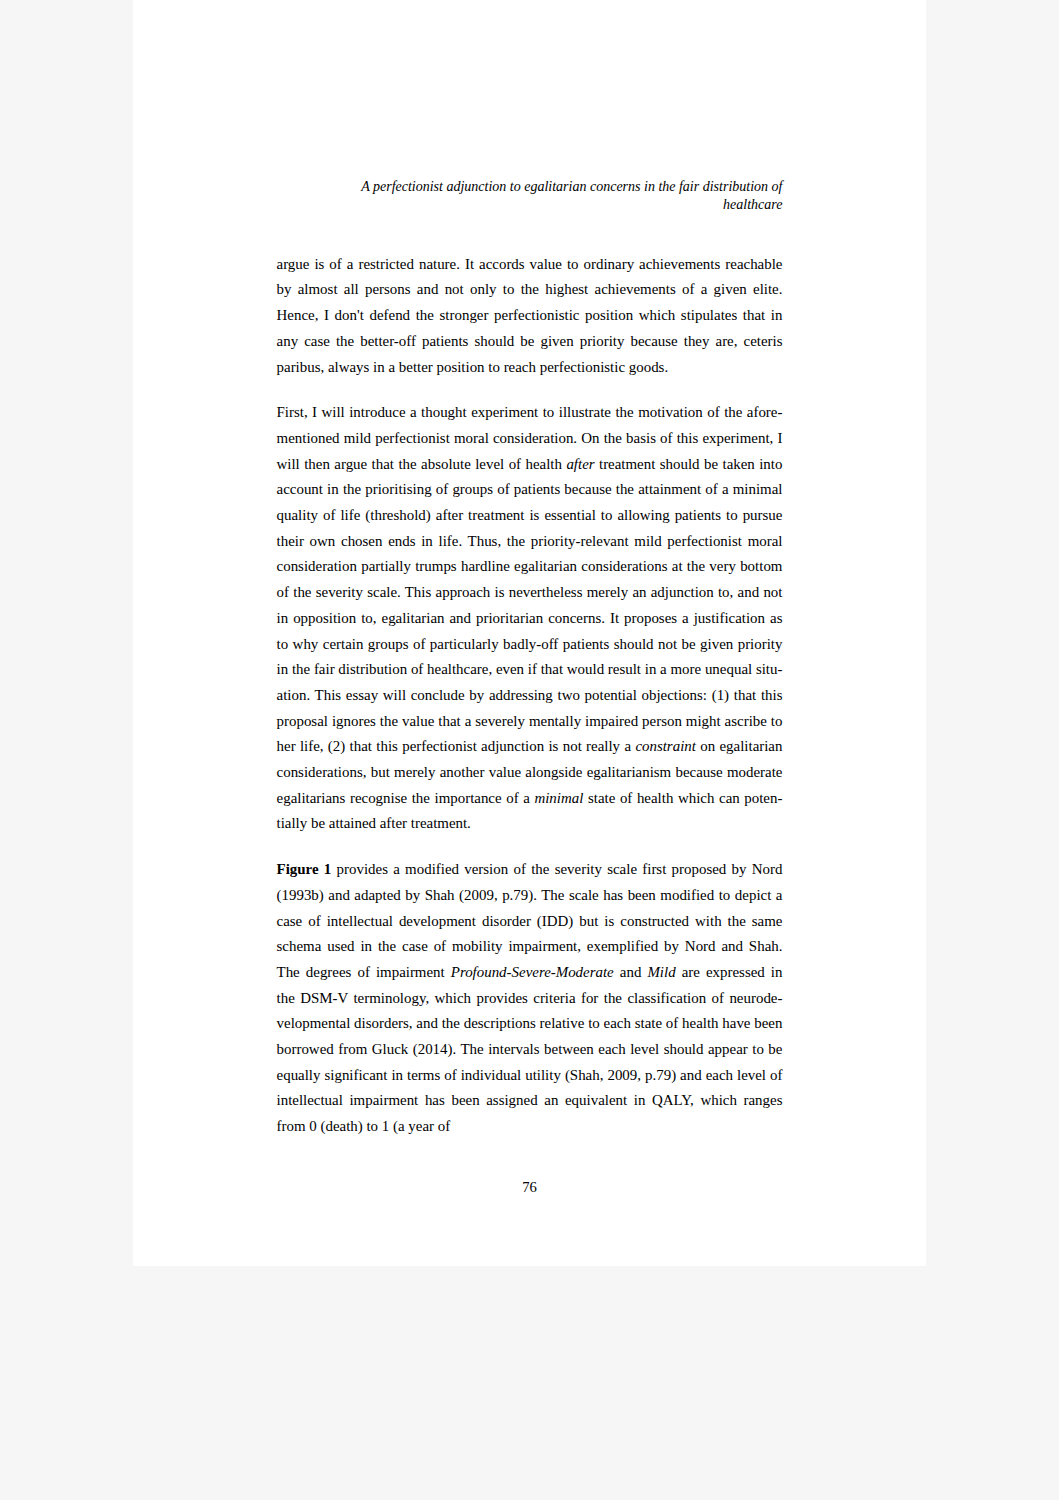A perfectionist adjunction to egalitarian concerns in the fair distribution of
healthcare
argue is of a restricted nature. It accords value to ordinary achievements reachable by almost all persons and not only to the highest achievements of a given elite. Hence, I don't defend the stronger perfectionistic position which stipulates that in any case the better-off patients should be given priority because they are, ceteris paribus, always in a better position to reach perfectionistic goods.
First, I will introduce a thought experiment to illustrate the motivation of the aforementioned mild perfectionist moral consideration. On the basis of this experiment, I will then argue that the absolute level of health after treatment should be taken into account in the prioritising of groups of patients because the attainment of a minimal quality of life (threshold) after treatment is essential to allowing patients to pursue their own chosen ends in life. Thus, the priority-relevant mild perfectionist moral consideration partially trumps hardline egalitarian considerations at the very bottom of the severity scale. This approach is nevertheless merely an adjunction to, and not in opposition to, egalitarian and prioritarian concerns. It proposes a justification as to why certain groups of particularly badly-off patients should not be given priority in the fair distribution of healthcare, even if that would result in a more unequal situation. This essay will conclude by addressing two potential objections: (1) that this proposal ignores the value that a severely mentally impaired person might ascribe to her life, (2) that this perfectionist adjunction is not really a constraint on egalitarian considerations, but merely another value alongside egalitarianism because moderate egalitarians recognise the importance of a minimal state of health which can potentially be attained after treatment.
Figure 1 provides a modified version of the severity scale first proposed by Nord (1993b) and adapted by Shah (2009, p.79). The scale has been modified to depict a case of intellectual development disorder (IDD) but is constructed with the same schema used in the case of mobility impairment, exemplified by Nord and Shah. The degrees of impairment Profound-Severe-Moderate and Mild are expressed in the DSM-V terminology, which provides criteria for the classification of neurodevelopmental disorders, and the descriptions relative to each state of health have been borrowed from Gluck (2014). The intervals between each level should appear to be equally significant in terms of individual utility (Shah, 2009, p.79) and each level of intellectual impairment has been assigned an equivalent in QALY, which ranges from 0 (death) to 1 (a year of
76